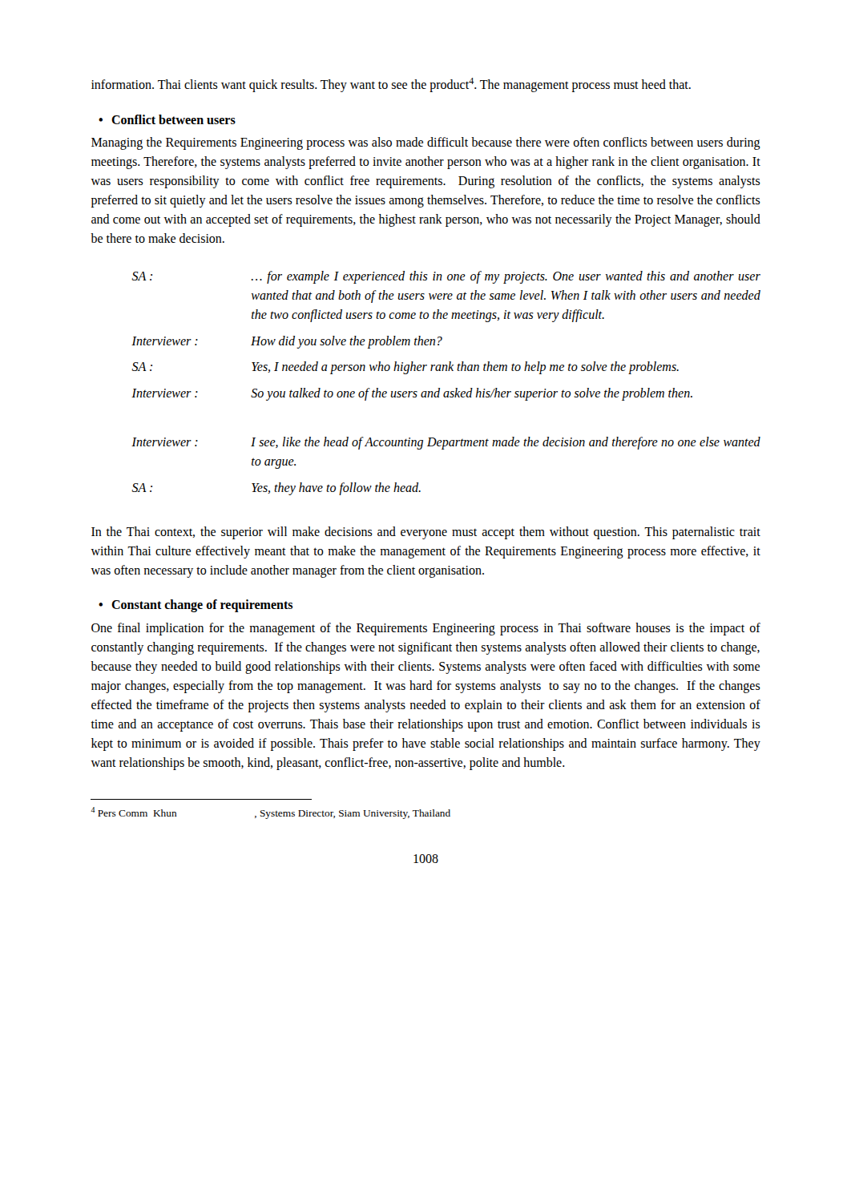information. Thai clients want quick results. They want to see the product4. The management process must heed that.
Conflict between users
Managing the Requirements Engineering process was also made difficult because there were often conflicts between users during meetings. Therefore, the systems analysts preferred to invite another person who was at a higher rank in the client organisation. It was users responsibility to come with conflict free requirements. During resolution of the conflicts, the systems analysts preferred to sit quietly and let the users resolve the issues among themselves. Therefore, to reduce the time to resolve the conflicts and come out with an accepted set of requirements, the highest rank person, who was not necessarily the Project Manager, should be there to make decision.
| SA : | … for example I experienced this in one of my projects. One user wanted this and another user wanted that and both of the users were at the same level. When I talk with other users and needed the two conflicted users to come to the meetings, it was very difficult. |
| Interviewer : | How did you solve the problem then? |
| SA : | Yes, I needed a person who higher rank than them to help me to solve the problems. |
| Interviewer : | So you talked to one of the users and asked his/her superior to solve the problem then. |
| Interviewer : | I see, like the head of Accounting Department made the decision and therefore no one else wanted to argue. |
| SA : | Yes, they have to follow the head. |
In the Thai context, the superior will make decisions and everyone must accept them without question. This paternalistic trait within Thai culture effectively meant that to make the management of the Requirements Engineering process more effective, it was often necessary to include another manager from the client organisation.
Constant change of requirements
One final implication for the management of the Requirements Engineering process in Thai software houses is the impact of constantly changing requirements. If the changes were not significant then systems analysts often allowed their clients to change, because they needed to build good relationships with their clients. Systems analysts were often faced with difficulties with some major changes, especially from the top management. It was hard for systems analysts to say no to the changes. If the changes effected the timeframe of the projects then systems analysts needed to explain to their clients and ask them for an extension of time and an acceptance of cost overruns. Thais base their relationships upon trust and emotion. Conflict between individuals is kept to minimum or is avoided if possible. Thais prefer to have stable social relationships and maintain surface harmony. They want relationships be smooth, kind, pleasant, conflict-free, non-assertive, polite and humble.
4 Pers Comm Khun , Systems Director, Siam University, Thailand
1008